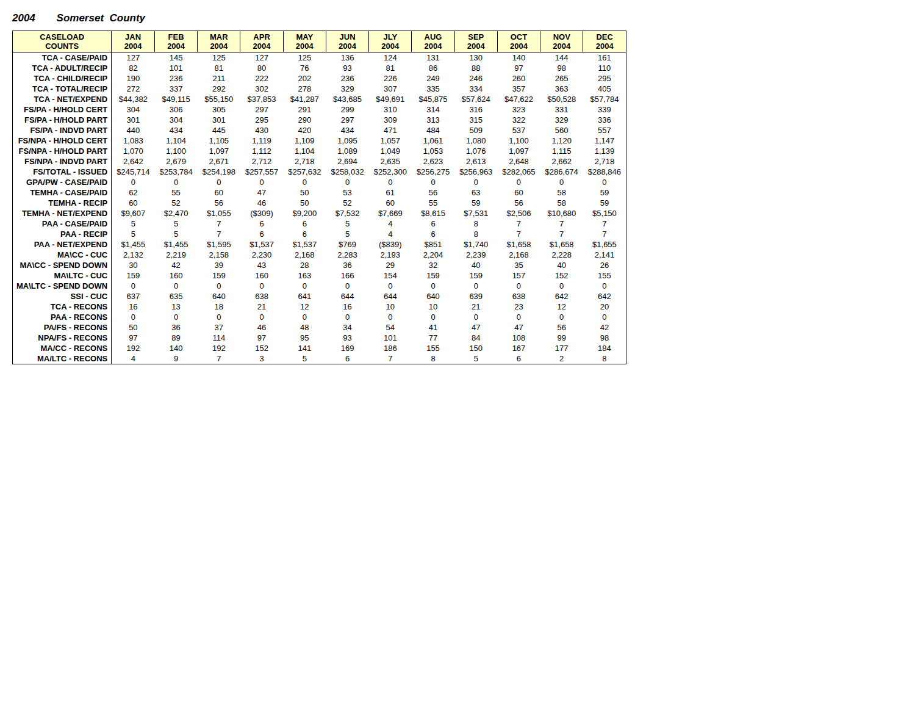2004 Somerset County
| CASELOAD COUNTS | JAN 2004 | FEB 2004 | MAR 2004 | APR 2004 | MAY 2004 | JUN 2004 | JLY 2004 | AUG 2004 | SEP 2004 | OCT 2004 | NOV 2004 | DEC 2004 |
| --- | --- | --- | --- | --- | --- | --- | --- | --- | --- | --- | --- | --- |
| TCA - CASE/PAID | 127 | 145 | 125 | 127 | 125 | 136 | 124 | 131 | 130 | 140 | 144 | 161 |
| TCA - ADULT/RECIP | 82 | 101 | 81 | 80 | 76 | 93 | 81 | 86 | 88 | 97 | 98 | 110 |
| TCA - CHILD/RECIP | 190 | 236 | 211 | 222 | 202 | 236 | 226 | 249 | 246 | 260 | 265 | 295 |
| TCA - TOTAL/RECIP | 272 | 337 | 292 | 302 | 278 | 329 | 307 | 335 | 334 | 357 | 363 | 405 |
| TCA - NET/EXPEND | $44,382 | $49,115 | $55,150 | $37,853 | $41,287 | $43,685 | $49,691 | $45,875 | $57,624 | $47,622 | $50,528 | $57,784 |
| FS/PA - H/HOLD CERT | 304 | 306 | 305 | 297 | 291 | 299 | 310 | 314 | 316 | 323 | 331 | 339 |
| FS/PA - H/HOLD PART | 301 | 304 | 301 | 295 | 290 | 297 | 309 | 313 | 315 | 322 | 329 | 336 |
| FS/PA - INDVD PART | 440 | 434 | 445 | 430 | 420 | 434 | 471 | 484 | 509 | 537 | 560 | 557 |
| FS/NPA - H/HOLD CERT | 1,083 | 1,104 | 1,105 | 1,119 | 1,109 | 1,095 | 1,057 | 1,061 | 1,080 | 1,100 | 1,120 | 1,147 |
| FS/NPA - H/HOLD PART | 1,070 | 1,100 | 1,097 | 1,112 | 1,104 | 1,089 | 1,049 | 1,053 | 1,076 | 1,097 | 1,115 | 1,139 |
| FS/NPA - INDVD PART | 2,642 | 2,679 | 2,671 | 2,712 | 2,718 | 2,694 | 2,635 | 2,623 | 2,613 | 2,648 | 2,662 | 2,718 |
| FS/TOTAL - ISSUED | $245,714 | $253,784 | $254,198 | $257,557 | $257,632 | $258,032 | $252,300 | $256,275 | $256,963 | $282,065 | $286,674 | $288,846 |
| GPA/PW - CASE/PAID | 0 | 0 | 0 | 0 | 0 | 0 | 0 | 0 | 0 | 0 | 0 | 0 |
| TEMHA - CASE/PAID | 62 | 55 | 60 | 47 | 50 | 53 | 61 | 56 | 63 | 60 | 58 | 59 |
| TEMHA - RECIP | 60 | 52 | 56 | 46 | 50 | 52 | 60 | 55 | 59 | 56 | 58 | 59 |
| TEMHA - NET/EXPEND | $9,607 | $2,470 | $1,055 | ($309) | $9,200 | $7,532 | $7,669 | $8,615 | $7,531 | $2,506 | $10,680 | $5,150 |
| PAA - CASE/PAID | 5 | 5 | 7 | 6 | 6 | 5 | 4 | 6 | 8 | 7 | 7 | 7 |
| PAA - RECIP | 5 | 5 | 7 | 6 | 6 | 5 | 4 | 6 | 8 | 7 | 7 | 7 |
| PAA - NET/EXPEND | $1,455 | $1,455 | $1,595 | $1,537 | $1,537 | $769 | ($839) | $851 | $1,740 | $1,658 | $1,658 | $1,655 |
| MA\CC - CUC | 2,132 | 2,219 | 2,158 | 2,230 | 2,168 | 2,283 | 2,193 | 2,204 | 2,239 | 2,168 | 2,228 | 2,141 |
| MA\CC - SPEND DOWN | 30 | 42 | 39 | 43 | 28 | 36 | 29 | 32 | 40 | 35 | 40 | 26 |
| MA\LTC - CUC | 159 | 160 | 159 | 160 | 163 | 166 | 154 | 159 | 159 | 157 | 152 | 155 |
| MA\LTC - SPEND DOWN | 0 | 0 | 0 | 0 | 0 | 0 | 0 | 0 | 0 | 0 | 0 | 0 |
| SSI - CUC | 637 | 635 | 640 | 638 | 641 | 644 | 644 | 640 | 639 | 638 | 642 | 642 |
| TCA - RECONS | 16 | 13 | 18 | 21 | 12 | 16 | 10 | 10 | 21 | 23 | 12 | 20 |
| PAA - RECONS | 0 | 0 | 0 | 0 | 0 | 0 | 0 | 0 | 0 | 0 | 0 | 0 |
| PA/FS - RECONS | 50 | 36 | 37 | 46 | 48 | 34 | 54 | 41 | 47 | 47 | 56 | 42 |
| NPA/FS - RECONS | 97 | 89 | 114 | 97 | 95 | 93 | 101 | 77 | 84 | 108 | 99 | 98 |
| MA/CC - RECONS | 192 | 140 | 192 | 152 | 141 | 169 | 186 | 155 | 150 | 167 | 177 | 184 |
| MA/LTC - RECONS | 4 | 9 | 7 | 3 | 5 | 6 | 7 | 8 | 5 | 6 | 2 | 8 |